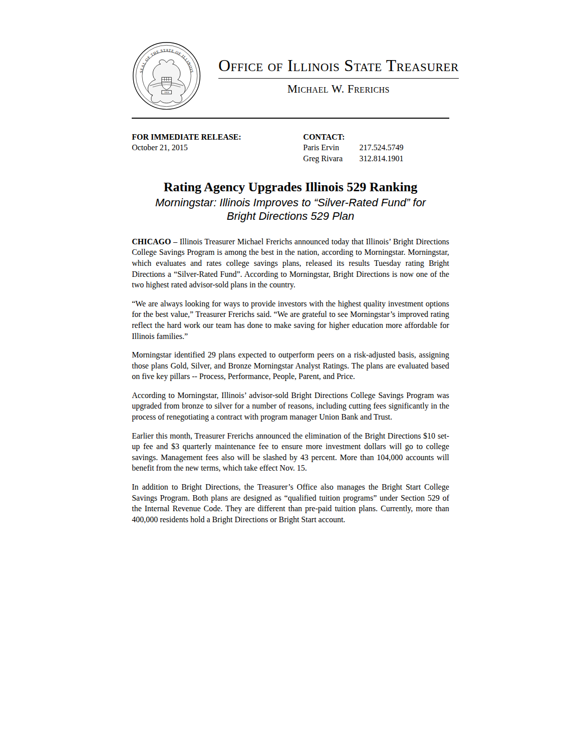SEAL OF THE STATE OF ILLINOIS AUG. 26TH 1818 1818
Office of Illinois State Treasurer Michael W. Frerichs
| FOR IMMEDIATE RELEASE: October 21, 2015 | CONTACT: / Paris Ervin / 217.524.5749 / / Greg Rivara / 312.814.1901 / |
Rating Agency Upgrades Illinois 529 Ranking
Morningstar: Illinois Improves to “Silver-Rated Fund” for
Bright Directions 529 Plan
CHICAGO – Illinois Treasurer Michael Frerichs announced today that Illinois’ Bright Directions College Savings Program is among the best in the nation, according to Morningstar. Morningstar, which evaluates and rates college savings plans, released its results Tuesday rating Bright Directions a “Silver-Rated Fund”. According to Morningstar, Bright Directions is now one of the two highest rated advisor-sold plans in the country.
“We are always looking for ways to provide investors with the highest quality investment options for the best value,” Treasurer Frerichs said. “We are grateful to see Morningstar’s improved rating reflect the hard work our team has done to make saving for higher education more affordable for Illinois families.”
Morningstar identified 29 plans expected to outperform peers on a risk-adjusted basis, assigning those plans Gold, Silver, and Bronze Morningstar Analyst Ratings. The plans are evaluated based on five key pillars -- Process, Performance, People, Parent, and Price.
According to Morningstar, Illinois’ advisor-sold Bright Directions College Savings Program was upgraded from bronze to silver for a number of reasons, including cutting fees significantly in the process of renegotiating a contract with program manager Union Bank and Trust.
Earlier this month, Treasurer Frerichs announced the elimination of the Bright Directions $10 set-up fee and $3 quarterly maintenance fee to ensure more investment dollars will go to college savings. Management fees also will be slashed by 43 percent. More than 104,000 accounts will benefit from the new terms, which take effect Nov. 15.
In addition to Bright Directions, the Treasurer’s Office also manages the Bright Start College Savings Program. Both plans are designed as “qualified tuition programs” under Section 529 of the Internal Revenue Code. They are different than pre-paid tuition plans. Currently, more than 400,000 residents hold a Bright Directions or Bright Start account.